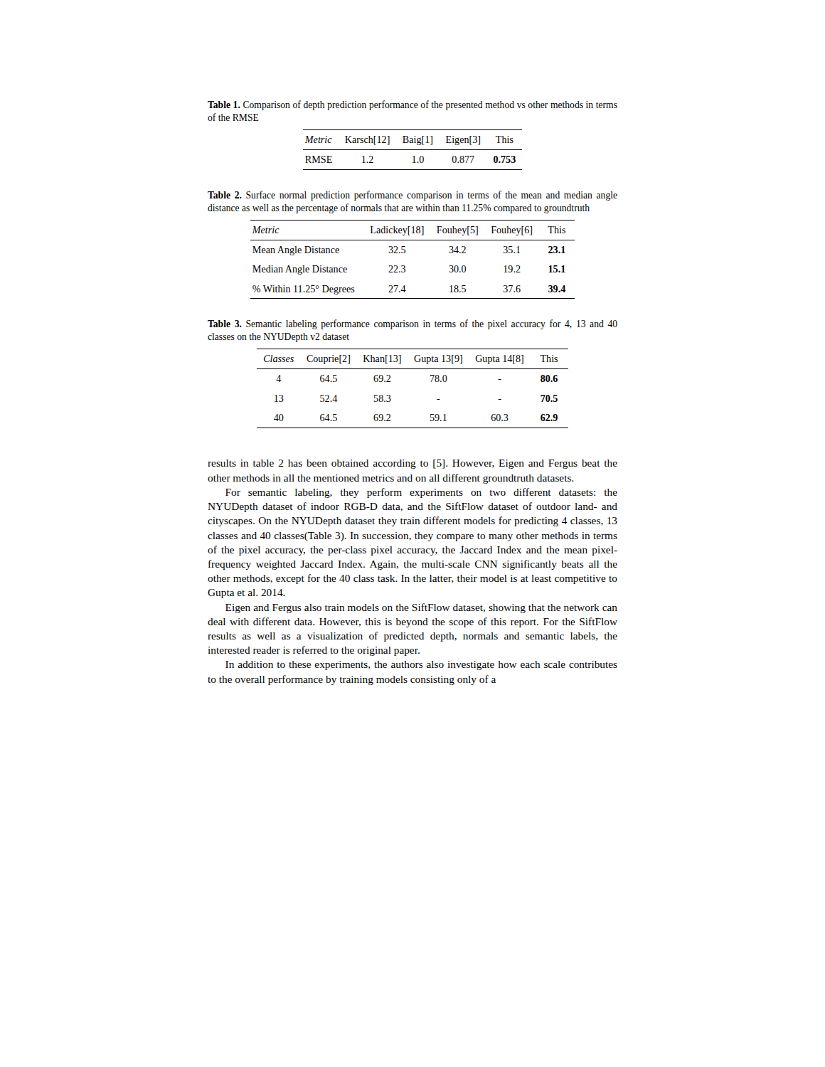Table 1. Comparison of depth prediction performance of the presented method vs other methods in terms of the RMSE
| Metric | Karsch[12] | Baig[1] | Eigen[3] | This |
| --- | --- | --- | --- | --- |
| RMSE | 1.2 | 1.0 | 0.877 | 0.753 |
Table 2. Surface normal prediction performance comparison in terms of the mean and median angle distance as well as the percentage of normals that are within than 11.25% compared to groundtruth
| Metric | Ladickey[18] | Fouhey[5] | Fouhey[6] | This |
| --- | --- | --- | --- | --- |
| Mean Angle Distance | 32.5 | 34.2 | 35.1 | 23.1 |
| Median Angle Distance | 22.3 | 30.0 | 19.2 | 15.1 |
| % Within 11.25° Degrees | 27.4 | 18.5 | 37.6 | 39.4 |
Table 3. Semantic labeling performance comparison in terms of the pixel accuracy for 4, 13 and 40 classes on the NYUDepth v2 dataset
| Classes | Couprie[2] | Khan[13] | Gupta 13[9] | Gupta 14[8] | This |
| --- | --- | --- | --- | --- | --- |
| 4 | 64.5 | 69.2 | 78.0 | - | 80.6 |
| 13 | 52.4 | 58.3 | - | - | 70.5 |
| 40 | 64.5 | 69.2 | 59.1 | 60.3 | 62.9 |
results in table 2 has been obtained according to [5]. However, Eigen and Fergus beat the other methods in all the mentioned metrics and on all different groundtruth datasets.
For semantic labeling, they perform experiments on two different datasets: the NYUDepth dataset of indoor RGB-D data, and the SiftFlow dataset of outdoor land- and cityscapes. On the NYUDepth dataset they train different models for predicting 4 classes, 13 classes and 40 classes(Table 3). In succession, they compare to many other methods in terms of the pixel accuracy, the per-class pixel accuracy, the Jaccard Index and the mean pixel-frequency weighted Jaccard Index. Again, the multi-scale CNN significantly beats all the other methods, except for the 40 class task. In the latter, their model is at least competitive to Gupta et al. 2014.
Eigen and Fergus also train models on the SiftFlow dataset, showing that the network can deal with different data. However, this is beyond the scope of this report. For the SiftFlow results as well as a visualization of predicted depth, normals and semantic labels, the interested reader is referred to the original paper.
In addition to these experiments, the authors also investigate how each scale contributes to the overall performance by training models consisting only of a